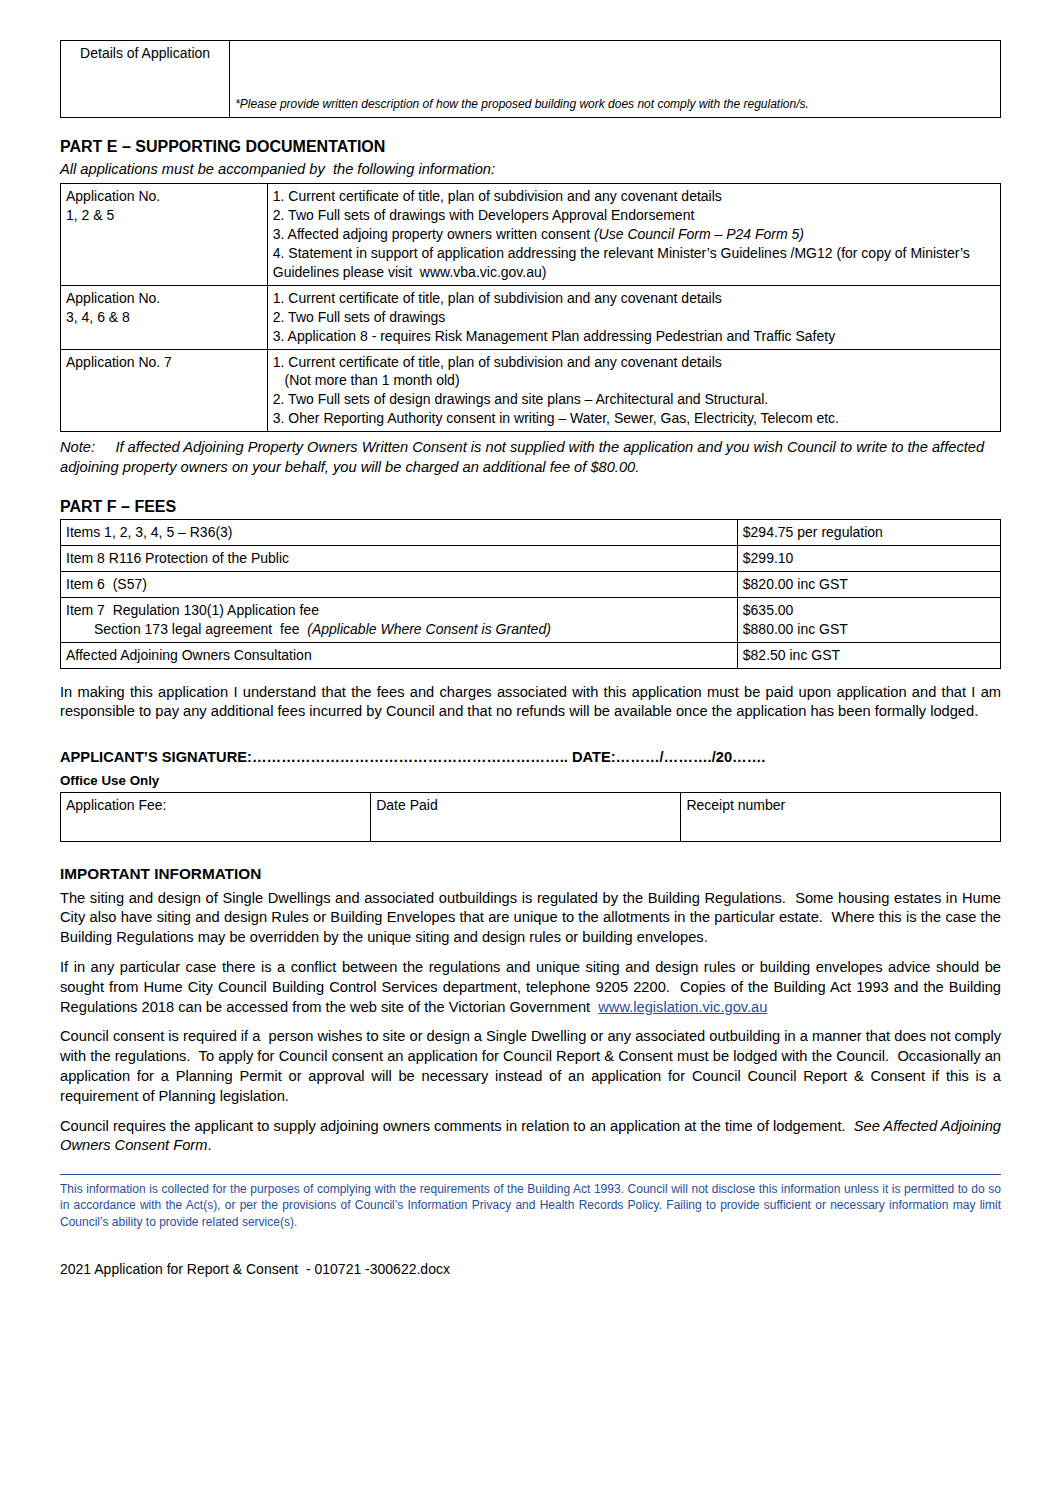| Details of Application | *Please provide written description of how the proposed building work does not comply with the regulation/s. |
PART E – SUPPORTING DOCUMENTATION
All applications must be accompanied by the following information:
| Application No. 1, 2 & 5 | 1. Current certificate of title, plan of subdivision and any covenant details 2. Two Full sets of drawings with Developers Approval Endorsement 3. Affected adjoing property owners written consent (Use Council Form – P24 Form 5) 4. Statement in support of application addressing the relevant Minister’s Guidelines /MG12 (for copy of Minister’s Guidelines please visit www.vba.vic.gov.au) |
| Application No. 3, 4, 6 & 8 | 1. Current certificate of title, plan of subdivision and any covenant details 2. Two Full sets of drawings 3. Application 8 - requires Risk Management Plan addressing Pedestrian and Traffic Safety |
| Application No. 7 | 1. Current certificate of title, plan of subdivision and any covenant details (Not more than 1 month old) 2. Two Full sets of design drawings and site plans – Architectural and Structural. 3. Oher Reporting Authority consent in writing – Water, Sewer, Gas, Electricity, Telecom etc. |
Note: If affected Adjoining Property Owners Written Consent is not supplied with the application and you wish Council to write to the affected adjoining property owners on your behalf, you will be charged an additional fee of $80.00.
PART F – FEES
| Items 1, 2, 3, 4, 5 – R36(3) | $294.75 per regulation |
| Item 8 R116 Protection of the Public | $299.10 |
| Item 6 (S57) | $820.00 inc GST |
| Item 7 Regulation 130(1) Application fee Section 173 legal agreement fee (Applicable Where Consent is Granted) | $635.00 $880.00 inc GST |
| Affected Adjoining Owners Consultation | $82.50 inc GST |
In making this application I understand that the fees and charges associated with this application must be paid upon application and that I am responsible to pay any additional fees incurred by Council and that no refunds will be available once the application has been formally lodged.
APPLICANT’S SIGNATURE:……………………………………………………….. DATE:………/………./20…….
Office Use Only
| Application Fee: | Date Paid | Receipt number |
IMPORTANT INFORMATION
The siting and design of Single Dwellings and associated outbuildings is regulated by the Building Regulations. Some housing estates in Hume City also have siting and design Rules or Building Envelopes that are unique to the allotments in the particular estate. Where this is the case the Building Regulations may be overridden by the unique siting and design rules or building envelopes.
If in any particular case there is a conflict between the regulations and unique siting and design rules or building envelopes advice should be sought from Hume City Council Building Control Services department, telephone 9205 2200. Copies of the Building Act 1993 and the Building Regulations 2018 can be accessed from the web site of the Victorian Government www.legislation.vic.gov.au
Council consent is required if a person wishes to site or design a Single Dwelling or any associated outbuilding in a manner that does not comply with the regulations. To apply for Council consent an application for Council Report & Consent must be lodged with the Council. Occasionally an application for a Planning Permit or approval will be necessary instead of an application for Council Council Report & Consent if this is a requirement of Planning legislation.
Council requires the applicant to supply adjoining owners comments in relation to an application at the time of lodgement. See Affected Adjoining Owners Consent Form.
This information is collected for the purposes of complying with the requirements of the Building Act 1993. Council will not disclose this information unless it is permitted to do so in accordance with the Act(s), or per the provisions of Council’s Information Privacy and Health Records Policy. Failing to provide sufficient or necessary information may limit Council’s ability to provide related service(s).
2021 Application for Report & Consent - 010721 -300622.docx